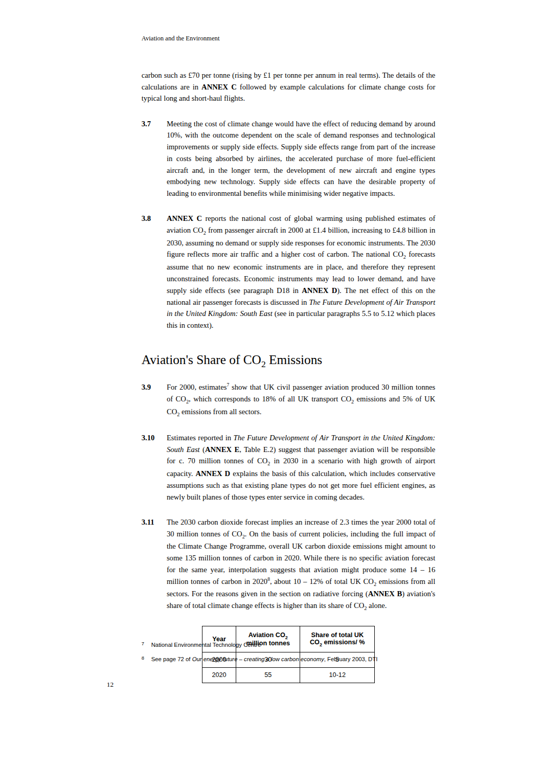Aviation and the Environment
carbon such as £70 per tonne (rising by £1 per tonne per annum in real terms). The details of the calculations are in ANNEX C followed by example calculations for climate change costs for typical long and short-haul flights.
3.7
Meeting the cost of climate change would have the effect of reducing demand by around 10%, with the outcome dependent on the scale of demand responses and technological improvements or supply side effects. Supply side effects range from part of the increase in costs being absorbed by airlines, the accelerated purchase of more fuel-efficient aircraft and, in the longer term, the development of new aircraft and engine types embodying new technology. Supply side effects can have the desirable property of leading to environmental benefits while minimising wider negative impacts.
3.8
ANNEX C reports the national cost of global warming using published estimates of aviation CO2 from passenger aircraft in 2000 at £1.4 billion, increasing to £4.8 billion in 2030, assuming no demand or supply side responses for economic instruments. The 2030 figure reflects more air traffic and a higher cost of carbon. The national CO2 forecasts assume that no new economic instruments are in place, and therefore they represent unconstrained forecasts. Economic instruments may lead to lower demand, and have supply side effects (see paragraph D18 in ANNEX D). The net effect of this on the national air passenger forecasts is discussed in The Future Development of Air Transport in the United Kingdom: South East (see in particular paragraphs 5.5 to 5.12 which places this in context).
Aviation's Share of CO2 Emissions
3.9
For 2000, estimates7 show that UK civil passenger aviation produced 30 million tonnes of CO2, which corresponds to 18% of all UK transport CO2 emissions and 5% of UK CO2 emissions from all sectors.
3.10
Estimates reported in The Future Development of Air Transport in the United Kingdom: South East (ANNEX E, Table E.2) suggest that passenger aviation will be responsible for c. 70 million tonnes of CO2 in 2030 in a scenario with high growth of airport capacity. ANNEX D explains the basis of this calculation, which includes conservative assumptions such as that existing plane types do not get more fuel efficient engines, as newly built planes of those types enter service in coming decades.
3.11
The 2030 carbon dioxide forecast implies an increase of 2.3 times the year 2000 total of 30 million tonnes of CO2. On the basis of current policies, including the full impact of the Climate Change Programme, overall UK carbon dioxide emissions might amount to some 135 million tonnes of carbon in 2020. While there is no specific aviation forecast for the same year, interpolation suggests that aviation might produce some 14 – 16 million tonnes of carbon in 20208, about 10 – 12% of total UK CO2 emissions from all sectors. For the reasons given in the section on radiative forcing (ANNEX B) aviation's share of total climate change effects is higher than its share of CO2 alone.
| Year | Aviation CO 2 million tonnes | Share of total UK CO 2 emissions/ % |
| --- | --- | --- |
| 2000 | 30 | 5 |
| 2020 | 55 | 10-12 |
7
National Environmental Technology Centre
8
See page 72 of Our energy future – creating a low carbon economy, February 2003, DTI
12